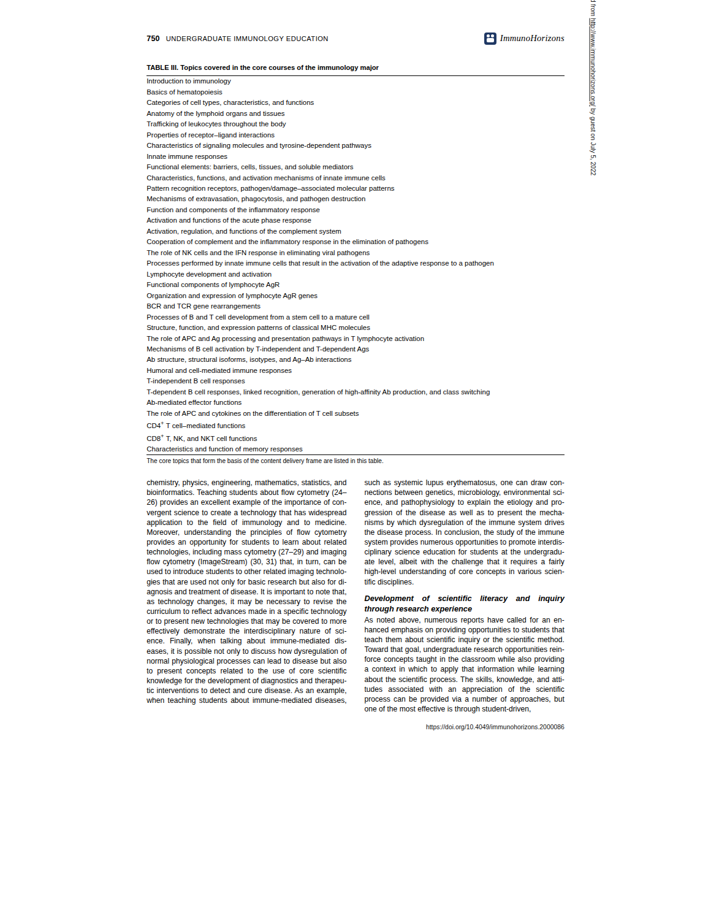750 Undergraduate Immunology Education
ImmunoHorizons
Downloaded from http://www.immunohorizons.org/ by guest on July 5, 2022
TABLE III. Topics covered in the core courses of the immunology major
| Introduction to immunology |
| Basics of hematopoiesis |
| Categories of cell types, characteristics, and functions |
| Anatomy of the lymphoid organs and tissues |
| Trafficking of leukocytes throughout the body |
| Properties of receptor–ligand interactions |
| Characteristics of signaling molecules and tyrosine-dependent pathways |
| Innate immune responses |
| Functional elements: barriers, cells, tissues, and soluble mediators |
| Characteristics, functions, and activation mechanisms of innate immune cells |
| Pattern recognition receptors, pathogen/damage–associated molecular patterns |
| Mechanisms of extravasation, phagocytosis, and pathogen destruction |
| Function and components of the inflammatory response |
| Activation and functions of the acute phase response |
| Activation, regulation, and functions of the complement system |
| Cooperation of complement and the inflammatory response in the elimination of pathogens |
| The role of NK cells and the IFN response in eliminating viral pathogens |
| Processes performed by innate immune cells that result in the activation of the adaptive response to a pathogen |
| Lymphocyte development and activation |
| Functional components of lymphocyte AgR |
| Organization and expression of lymphocyte AgR genes |
| BCR and TCR gene rearrangements |
| Processes of B and T cell development from a stem cell to a mature cell |
| Structure, function, and expression patterns of classical MHC molecules |
| The role of APC and Ag processing and presentation pathways in T lymphocyte activation |
| Mechanisms of B cell activation by T-independent and T-dependent Ags |
| Ab structure, structural isoforms, isotypes, and Ag–Ab interactions |
| Humoral and cell-mediated immune responses |
| T-independent B cell responses |
| T-dependent B cell responses, linked recognition, generation of high-affinity Ab production, and class switching |
| Ab-mediated effector functions |
| The role of APC and cytokines on the differentiation of T cell subsets |
| CD4 + T cell–mediated functions |
| CD8 + T, NK, and NKT cell functions |
| Characteristics and function of memory responses |
The core topics that form the basis of the content delivery frame are listed in this table.
chemistry, physics, engineering, mathematics, statistics, and bioinformatics. Teaching students about flow cytometry (24–26) provides an excellent example of the importance of convergent science to create a technology that has widespread application to the field of immunology and to medicine. Moreover, understanding the principles of flow cytometry provides an opportunity for students to learn about related technologies, including mass cytometry (27–29) and imaging flow cytometry (ImageStream) (30, 31) that, in turn, can be used to introduce students to other related imaging technologies that are used not only for basic research but also for diagnosis and treatment of disease. It is important to note that, as technology changes, it may be necessary to revise the curriculum to reflect advances made in a specific technology or to present new technologies that may be covered to more effectively demonstrate the interdisciplinary nature of science. Finally, when talking about immune-mediated diseases, it is possible not only to discuss how dysregulation of normal physiological processes can lead to disease but also to present concepts related to the use of core scientific knowledge for the development of diagnostics and therapeutic interventions to detect and cure disease. As an example, when teaching students about immune-mediated diseases, such as systemic lupus erythematosus, one can draw connections between genetics, microbiology, environmental science, and pathophysiology to explain the etiology and progression of the disease as well as to present the mechanisms by which dysregulation of the immune system drives the disease process. In conclusion, the study of the immune system provides numerous opportunities to promote interdisciplinary science education for students at the undergraduate level, albeit with the challenge that it requires a fairly high-level understanding of core concepts in various scientific disciplines.
Development of scientific literacy and inquiry through research experience
As noted above, numerous reports have called for an enhanced emphasis on providing opportunities to students that teach them about scientific inquiry or the scientific method. Toward that goal, undergraduate research opportunities reinforce concepts taught in the classroom while also providing a context in which to apply that information while learning about the scientific process. The skills, knowledge, and attitudes associated with an appreciation of the scientific process can be provided via a number of approaches, but one of the most effective is through student-driven,
https://doi.org/10.4049/immunohorizons.2000086